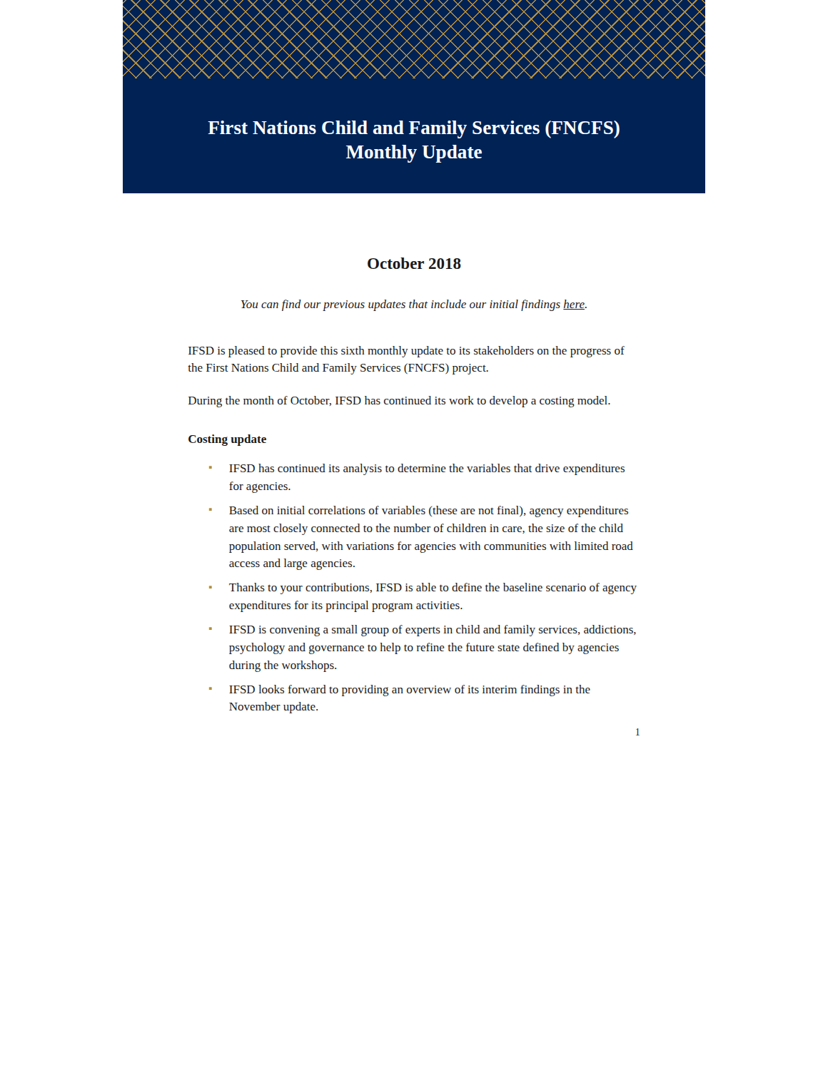First Nations Child and Family Services (FNCFS)
Monthly Update
October 2018
You can find our previous updates that include our initial findings here.
IFSD is pleased to provide this sixth monthly update to its stakeholders on the progress of the First Nations Child and Family Services (FNCFS) project.
During the month of October, IFSD has continued its work to develop a costing model.
Costing update
IFSD has continued its analysis to determine the variables that drive expenditures for agencies.
Based on initial correlations of variables (these are not final), agency expenditures are most closely connected to the number of children in care, the size of the child population served, with variations for agencies with communities with limited road access and large agencies.
Thanks to your contributions, IFSD is able to define the baseline scenario of agency expenditures for its principal program activities.
IFSD is convening a small group of experts in child and family services, addictions, psychology and governance to help to refine the future state defined by agencies during the workshops.
IFSD looks forward to providing an overview of its interim findings in the November update.
1